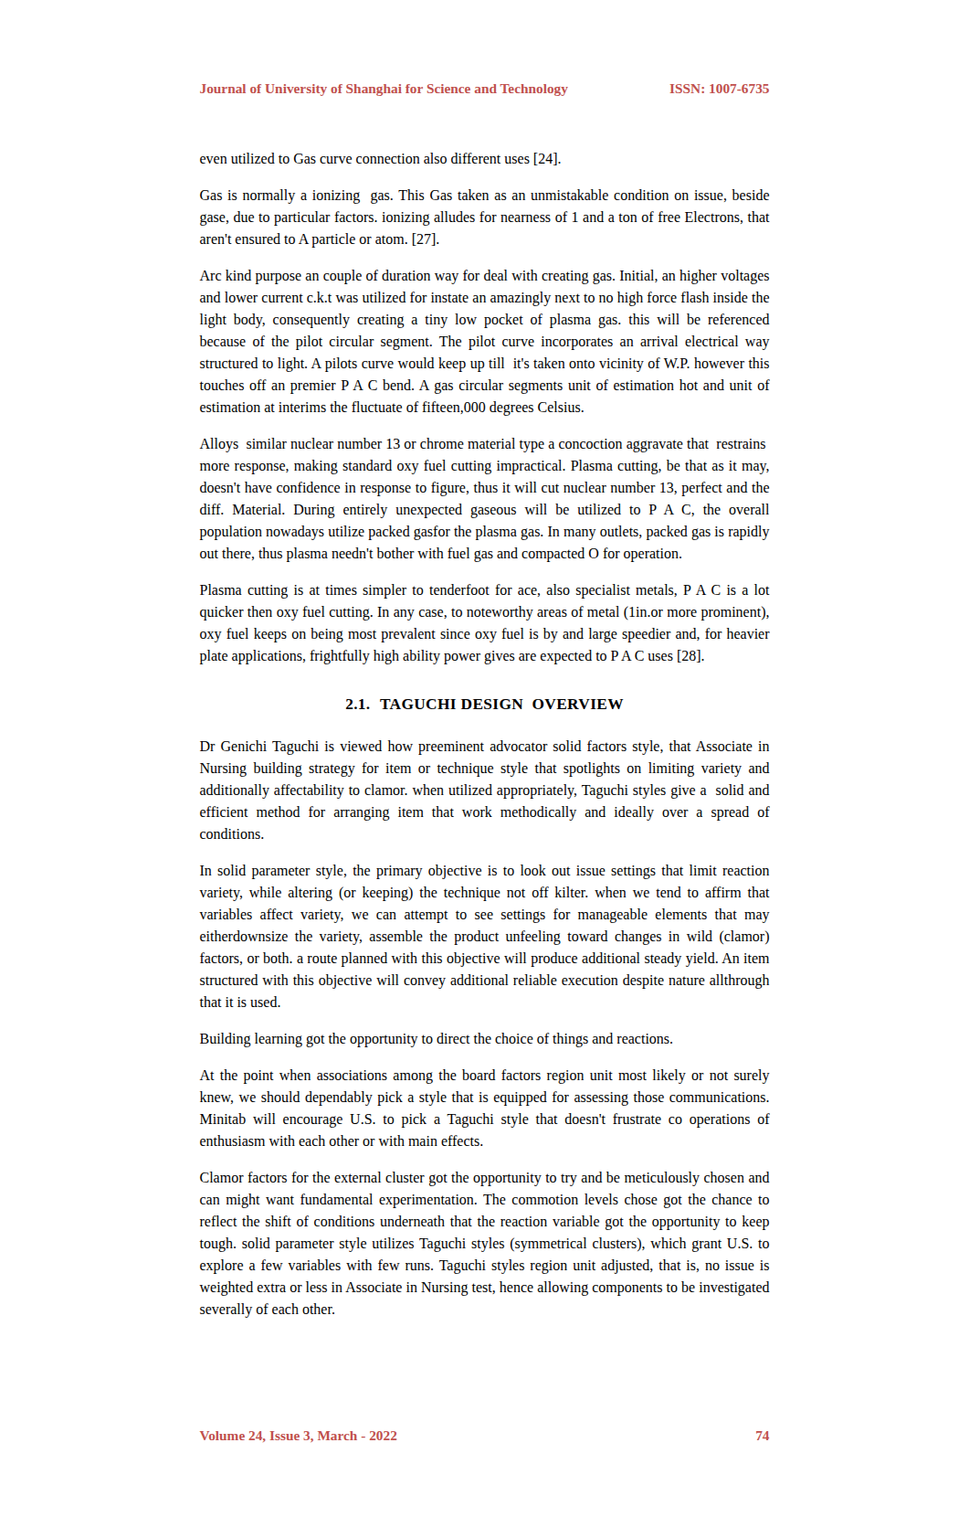Journal of University of Shanghai for Science and Technology
ISSN: 1007-6735
even utilized to Gas curve connection also different uses [24].
Gas is normally a ionizing gas. This Gas taken as an unmistakable condition on issue, beside gase, due to particular factors. ionizing alludes for nearness of 1 and a ton of free Electrons, that aren't ensured to A particle or atom. [27].
Arc kind purpose an couple of duration way for deal with creating gas. Initial, an higher voltages and lower current c.k.t was utilized for instate an amazingly next to no high force flash inside the light body, consequently creating a tiny low pocket of plasma gas. this will be referenced because of the pilot circular segment. The pilot curve incorporates an arrival electrical way structured to light. A pilots curve would keep up till it's taken onto vicinity of W.P. however this touches off an premier P A C bend. A gas circular segments unit of estimation hot and unit of estimation at interims the fluctuate of fifteen,000 degrees Celsius.
Alloys similar nuclear number 13 or chrome material type a concoction aggravate that restrains more response, making standard oxy fuel cutting impractical. Plasma cutting, be that as it may, doesn't have confidence in response to figure, thus it will cut nuclear number 13, perfect and the diff. Material. During entirely unexpected gaseous will be utilized to P A C, the overall population nowadays utilize packed gasfor the plasma gas. In many outlets, packed gas is rapidly out there, thus plasma needn't bother with fuel gas and compacted O for operation.
Plasma cutting is at times simpler to tenderfoot for ace, also specialist metals, P A C is a lot quicker then oxy fuel cutting. In any case, to noteworthy areas of metal (1in.or more prominent), oxy fuel keeps on being most prevalent since oxy fuel is by and large speedier and, for heavier plate applications, frightfully high ability power gives are expected to P A C uses [28].
2.1. TAGUCHI DESIGN OVERVIEW
Dr Genichi Taguchi is viewed how preeminent advocator solid factors style, that Associate in Nursing building strategy for item or technique style that spotlights on limiting variety and additionally affectability to clamor. when utilized appropriately, Taguchi styles give a solid and efficient method for arranging item that work methodically and ideally over a spread of conditions.
In solid parameter style, the primary objective is to look out issue settings that limit reaction variety, while altering (or keeping) the technique not off kilter. when we tend to affirm that variables affect variety, we can attempt to see settings for manageable elements that may eitherdownsize the variety, assemble the product unfeeling toward changes in wild (clamor) factors, or both. a route planned with this objective will produce additional steady yield. An item structured with this objective will convey additional reliable execution despite nature allthrough that it is used.
Building learning got the opportunity to direct the choice of things and reactions.
At the point when associations among the board factors region unit most likely or not surely knew, we should dependably pick a style that is equipped for assessing those communications. Minitab will encourage U.S. to pick a Taguchi style that doesn't frustrate co operations of enthusiasm with each other or with main effects.
Clamor factors for the external cluster got the opportunity to try and be meticulously chosen and can might want fundamental experimentation. The commotion levels chose got the chance to reflect the shift of conditions underneath that the reaction variable got the opportunity to keep tough. solid parameter style utilizes Taguchi styles (symmetrical clusters), which grant U.S. to explore a few variables with few runs. Taguchi styles region unit adjusted, that is, no issue is weighted extra or less in Associate in Nursing test, hence allowing components to be investigated severally of each other.
Volume 24, Issue 3, March - 2022
74